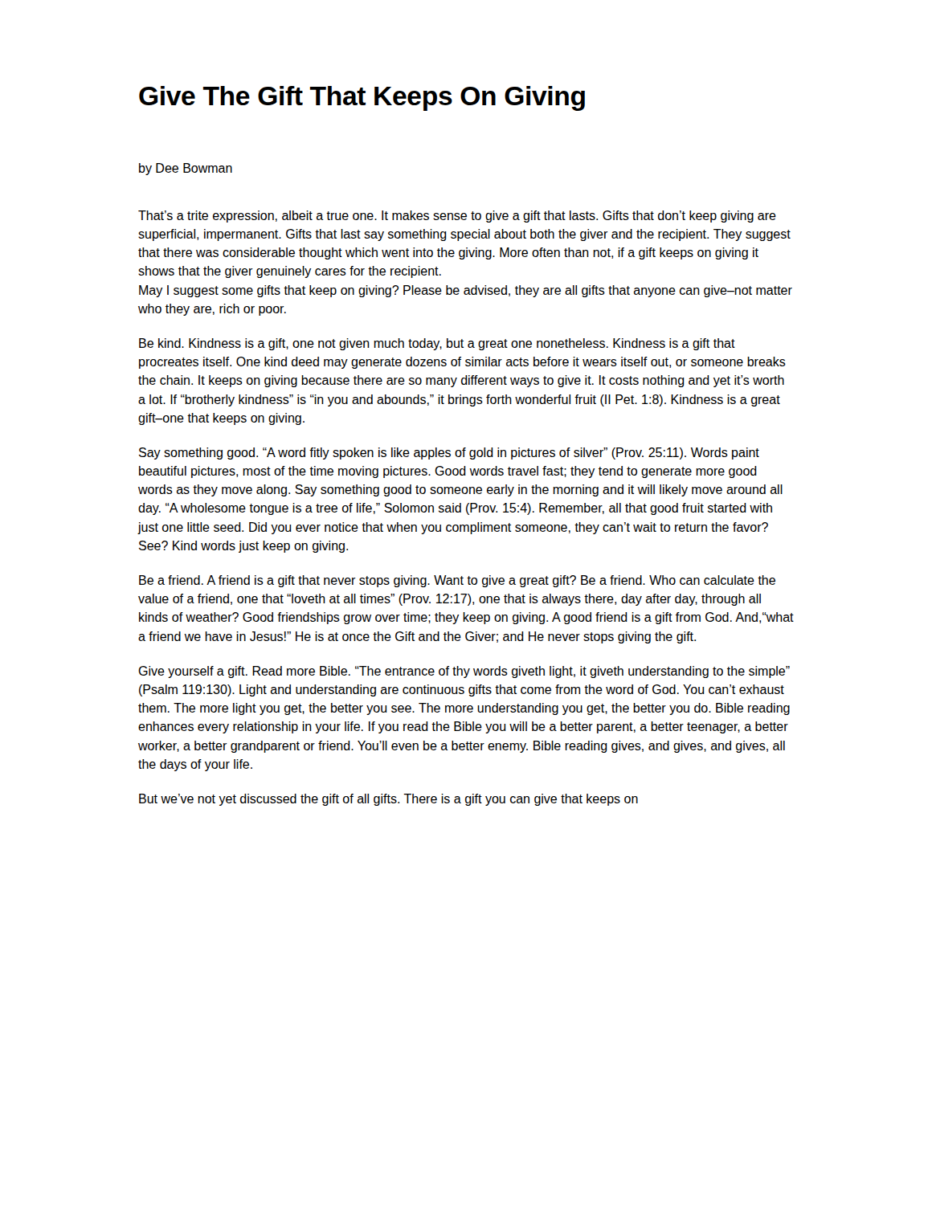Give The Gift That Keeps On Giving
by Dee Bowman
That’s a trite expression, albeit a true one. It makes sense to give a gift that lasts. Gifts that don’t keep giving are superficial, impermanent. Gifts that last say something special about both the giver and the recipient. They suggest that there was considerable thought which went into the giving. More often than not, if a gift keeps on giving it shows that the giver genuinely cares for the recipient.
May I suggest some gifts that keep on giving? Please be advised, they are all gifts that anyone can give–not matter who they are, rich or poor.
Be kind. Kindness is a gift, one not given much today, but a great one nonetheless. Kindness is a gift that procreates itself. One kind deed may generate dozens of similar acts before it wears itself out, or someone breaks the chain. It keeps on giving because there are so many different ways to give it. It costs nothing and yet it’s worth a lot. If “brotherly kindness” is “in you and abounds,” it brings forth wonderful fruit (II Pet. 1:8). Kindness is a great gift–one that keeps on giving.
Say something good. “A word fitly spoken is like apples of gold in pictures of silver” (Prov. 25:11). Words paint beautiful pictures, most of the time moving pictures. Good words travel fast; they tend to generate more good words as they move along. Say something good to someone early in the morning and it will likely move around all day. “A wholesome tongue is a tree of life,” Solomon said (Prov. 15:4). Remember, all that good fruit started with just one little seed. Did you ever notice that when you compliment someone, they can’t wait to return the favor? See? Kind words just keep on giving.
Be a friend. A friend is a gift that never stops giving. Want to give a great gift? Be a friend. Who can calculate the value of a friend, one that “loveth at all times” (Prov. 12:17), one that is always there, day after day, through all kinds of weather? Good friendships grow over time; they keep on giving. A good friend is a gift from God. And,“what a friend we have in Jesus!” He is at once the Gift and the Giver; and He never stops giving the gift.
Give yourself a gift. Read more Bible. “The entrance of thy words giveth light, it giveth understanding to the simple” (Psalm 119:130). Light and understanding are continuous gifts that come from the word of God. You can’t exhaust them. The more light you get, the better you see. The more understanding you get, the better you do. Bible reading enhances every relationship in your life. If you read the Bible you will be a better parent, a better teenager, a better worker, a better grandparent or friend. You’ll even be a better enemy. Bible reading gives, and gives, and gives, all the days of your life.
But we’ve not yet discussed the gift of all gifts. There is a gift you can give that keeps on